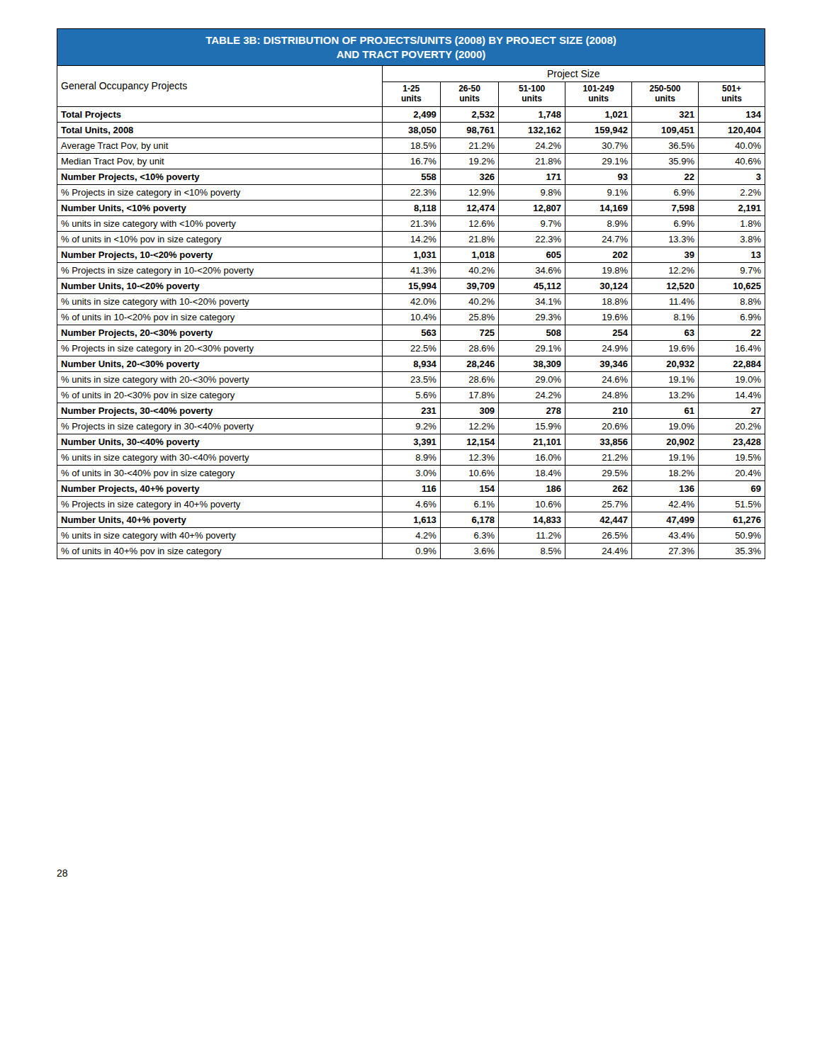TABLE 3B: DISTRIBUTION OF PROJECTS/UNITS (2008) BY PROJECT SIZE (2008) AND TRACT POVERTY (2000)
| General Occupancy Projects | Project Size |
| --- | --- |
| 1-25 units | 26-50 units | 51-100 units | 101-249 units | 250-500 units | 501+ units |
| Total Projects | 2,499 | 2,532 | 1,748 | 1,021 | 321 | 134 |
| Total Units, 2008 | 38,050 | 98,761 | 132,162 | 159,942 | 109,451 | 120,404 |
| Average Tract Pov, by unit | 18.5% | 21.2% | 24.2% | 30.7% | 36.5% | 40.0% |
| Median Tract Pov, by unit | 16.7% | 19.2% | 21.8% | 29.1% | 35.9% | 40.6% |
| Number Projects, <10% poverty | 558 | 326 | 171 | 93 | 22 | 3 |
| % Projects in size category in <10% poverty | 22.3% | 12.9% | 9.8% | 9.1% | 6.9% | 2.2% |
| Number Units, <10% poverty | 8,118 | 12,474 | 12,807 | 14,169 | 7,598 | 2,191 |
| % units in size category with <10% poverty | 21.3% | 12.6% | 9.7% | 8.9% | 6.9% | 1.8% |
| % of units in <10% pov in size category | 14.2% | 21.8% | 22.3% | 24.7% | 13.3% | 3.8% |
| Number Projects, 10-<20% poverty | 1,031 | 1,018 | 605 | 202 | 39 | 13 |
| % Projects in size category in 10-<20% poverty | 41.3% | 40.2% | 34.6% | 19.8% | 12.2% | 9.7% |
| Number Units, 10-<20% poverty | 15,994 | 39,709 | 45,112 | 30,124 | 12,520 | 10,625 |
| % units in size category with 10-<20% poverty | 42.0% | 40.2% | 34.1% | 18.8% | 11.4% | 8.8% |
| % of units in 10-<20% pov in size category | 10.4% | 25.8% | 29.3% | 19.6% | 8.1% | 6.9% |
| Number Projects, 20-<30% poverty | 563 | 725 | 508 | 254 | 63 | 22 |
| % Projects in size category in 20-<30% poverty | 22.5% | 28.6% | 29.1% | 24.9% | 19.6% | 16.4% |
| Number Units, 20-<30% poverty | 8,934 | 28,246 | 38,309 | 39,346 | 20,932 | 22,884 |
| % units in size category with 20-<30% poverty | 23.5% | 28.6% | 29.0% | 24.6% | 19.1% | 19.0% |
| % of units in 20-<30% pov in size category | 5.6% | 17.8% | 24.2% | 24.8% | 13.2% | 14.4% |
| Number Projects, 30-<40% poverty | 231 | 309 | 278 | 210 | 61 | 27 |
| % Projects in size category in 30-<40% poverty | 9.2% | 12.2% | 15.9% | 20.6% | 19.0% | 20.2% |
| Number Units, 30-<40% poverty | 3,391 | 12,154 | 21,101 | 33,856 | 20,902 | 23,428 |
| % units in size category with 30-<40% poverty | 8.9% | 12.3% | 16.0% | 21.2% | 19.1% | 19.5% |
| % of units in 30-<40% pov in size category | 3.0% | 10.6% | 18.4% | 29.5% | 18.2% | 20.4% |
| Number Projects, 40+% poverty | 116 | 154 | 186 | 262 | 136 | 69 |
| % Projects in size category in 40+% poverty | 4.6% | 6.1% | 10.6% | 25.7% | 42.4% | 51.5% |
| Number Units, 40+% poverty | 1,613 | 6,178 | 14,833 | 42,447 | 47,499 | 61,276 |
| % units in size category with 40+% poverty | 4.2% | 6.3% | 11.2% | 26.5% | 43.4% | 50.9% |
| % of units in 40+% pov in size category | 0.9% | 3.6% | 8.5% | 24.4% | 27.3% | 35.3% |
28